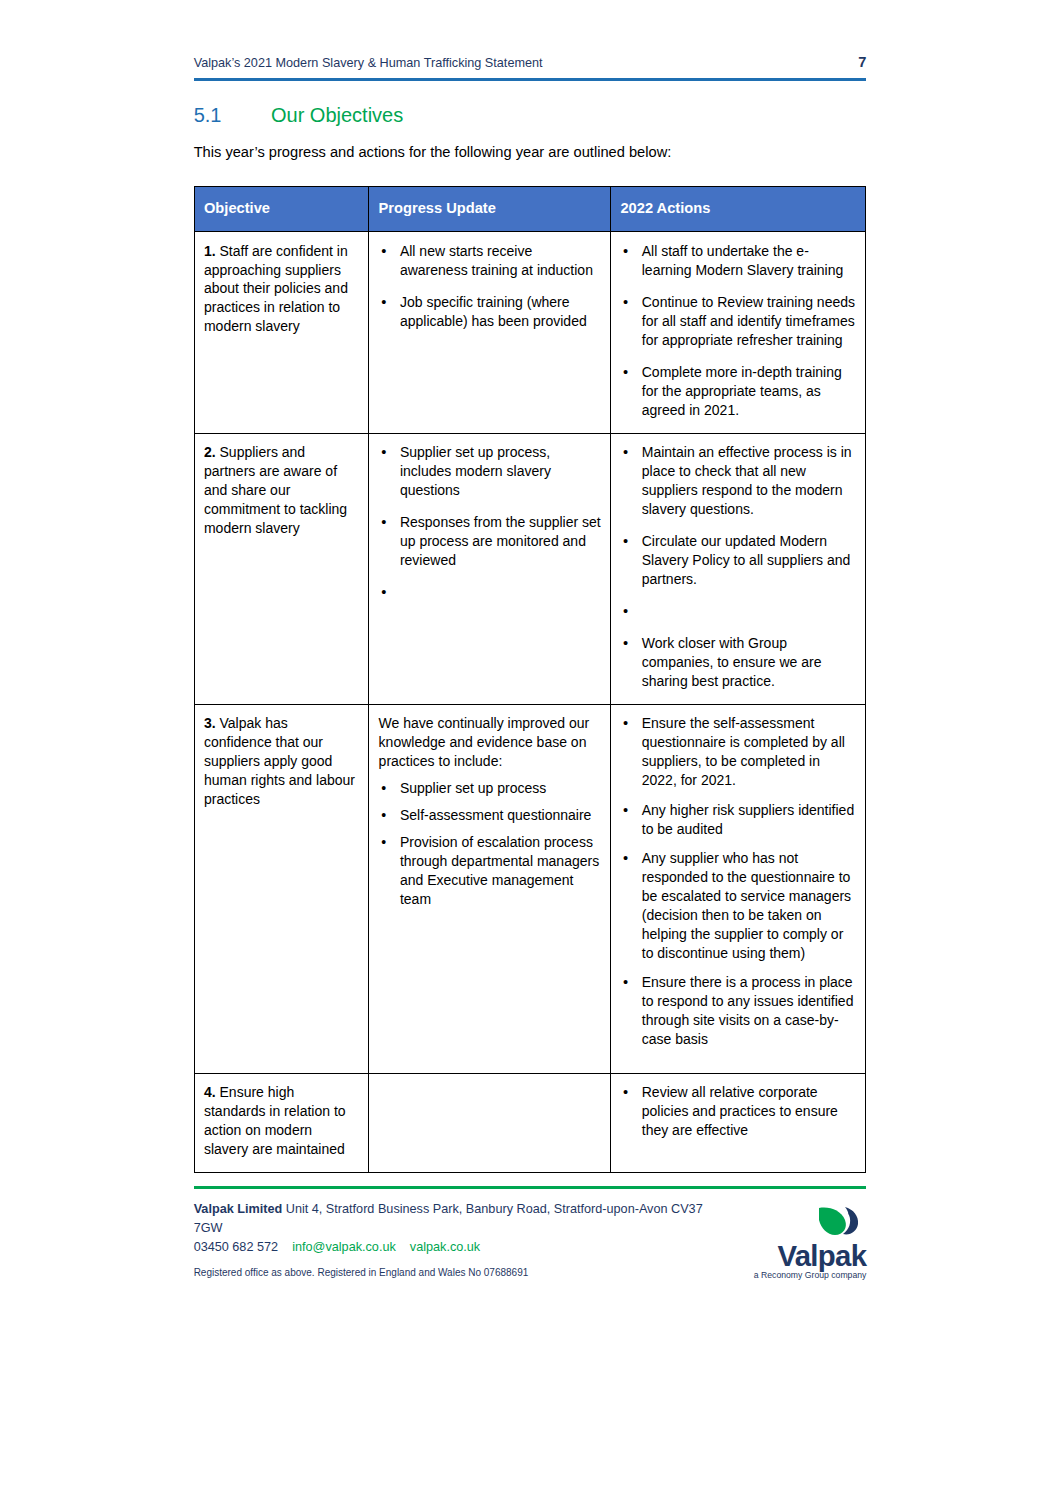Valpak’s 2021 Modern Slavery & Human Trafficking Statement
7
5.1 Our Objectives
This year’s progress and actions for the following year are outlined below:
| Objective | Progress Update | 2022 Actions |
| --- | --- | --- |
| 1. Staff are confident in approaching suppliers about their policies and practices in relation to modern slavery | All new starts receive awareness training at induction Job specific training (where applicable) has been provided | All staff to undertake the e-learning Modern Slavery training Continue to Review training needs for all staff and identify timeframes for appropriate refresher training Complete more in-depth training for the appropriate teams, as agreed in 2021. |
| 2. Suppliers and partners are aware of and share our commitment to tackling modern slavery | Supplier set up process, includes modern slavery questions Responses from the supplier set up process are monitored and reviewed | Maintain an effective process is in place to check that all new suppliers respond to the modern slavery questions. Circulate our updated Modern Slavery Policy to all suppliers and partners. Work closer with Group companies, to ensure we are sharing best practice. |
| 3. Valpak has confidence that our suppliers apply good human rights and labour practices | We have continually improved our knowledge and evidence base on practices to include: Supplier set up process Self-assessment questionnaire Provision of escalation process through departmental managers and Executive management team | Ensure the self-assessment questionnaire is completed by all suppliers, to be completed in 2022, for 2021. Any higher risk suppliers identified to be audited Any supplier who has not responded to the questionnaire to be escalated to service managers (decision then to be taken on helping the supplier to comply or to discontinue using them) Ensure there is a process in place to respond to any issues identified through site visits on a case-by-case basis |
| 4. Ensure high standards in relation to action on modern slavery are maintained | | Review all relative corporate policies and practices to ensure they are effective |
Valpak Limited Unit 4, Stratford Business Park, Banbury Road, Stratford-upon-Avon CV37 7GW
03450 682 572 info@valpak.co.uk valpak.co.uk
Registered office as above. Registered in England and Wales No 07688691
Valpak
a Reconomy Group company